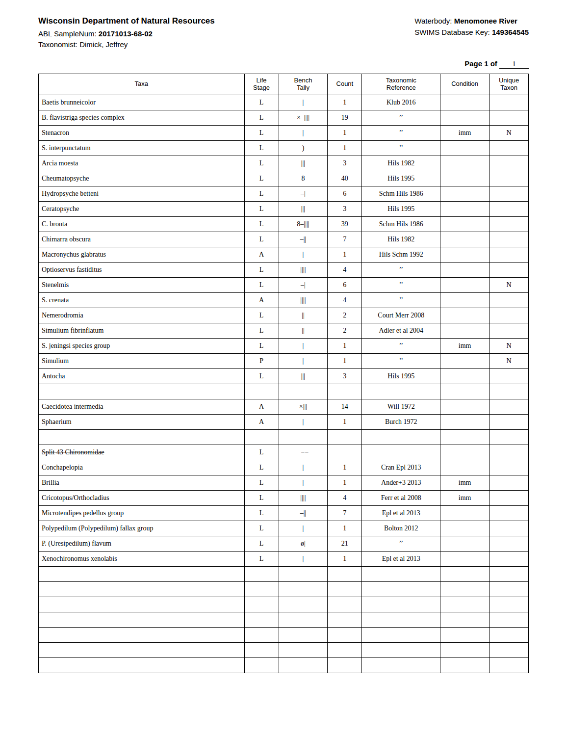Wisconsin Department of Natural Resources
ABL SampleNum: 20171013-68-02
Taxonomist: Dimick, Jeffrey
Waterbody: Menomonee River
SWIMS Database Key: 149364545
Page 1 of 1
| Taxa | Life Stage | Bench Tally | Count | Taxonomic Reference | Condition | Unique Taxon |
| --- | --- | --- | --- | --- | --- | --- |
| Baetis brunneicolor | L | / | 1 | Klub 2016 | | |
| B. flavistriga species complex | L | ×–//// | 19 | ’’ | | |
| Stenacron | L | / | 1 | ’’ | imm | N |
| S. interpunctatum | L | ) | 1 | ’’ | | |
| Arcia moesta | L | /// | 3 | Hils 1982 | | |
| Cheumatopsyche | L | 8 | 40 | Hils 1995 | | |
| Hydropsyche betteni | L | –/ | 6 | Schm Hils 1986 | | |
| Ceratopsyche | L | /// | 3 | Hils 1995 | | |
| C. bronta | L | 8–//// | 39 | Schm Hils 1986 | | |
| Chimarra obscura | L | –// | 7 | Hils 1982 | | |
| Macronychus glabratus | A | / | 1 | Hils Schm 1992 | | |
| Optioservus fastiditus | L | //// | 4 | ’’ | | |
| Stenelmis | L | –/ | 6 | ’’ | | N |
| S. crenata | A | //// | 4 | ’’ | | |
| Nemerodromia | L | // | 2 | Court Merr 2008 | | |
| Simulium fibrinflatum | L | // | 2 | Adler et al 2004 | | |
| S. jeningsi species group | L | / | 1 | ’’ | imm | N |
| Simulium | P | / | 1 | ’’ | | N |
| Antocha | L | /// | 3 | Hils 1995 | | |
| Caecidotea intermedia | A | ×/// | 14 | Will 1972 | | |
| Sphaerium | A | / | 1 | Burch 1972 | | |
| Split 43 Chironomidae | L | −− | | | | |
| Conchapelopia | L | / | 1 | Cran Epl 2013 | | |
| Brillia | L | / | 1 | Ander+3 2013 | imm | |
| Cricotopus/Orthocladius | L | //// | 4 | Ferr et al 2008 | imm | |
| Microtendipes pedellus group | L | –// | 7 | Epl et al 2013 | | |
| Polypedilum (Polypedilum) fallax group | L | / | 1 | Bolton 2012 | | |
| P. (Uresipedilum) flavum | L | ø/ | 21 | ’’ | | |
| Xenochironomus xenolabis | L | / | 1 | Epl et al 2013 | | |